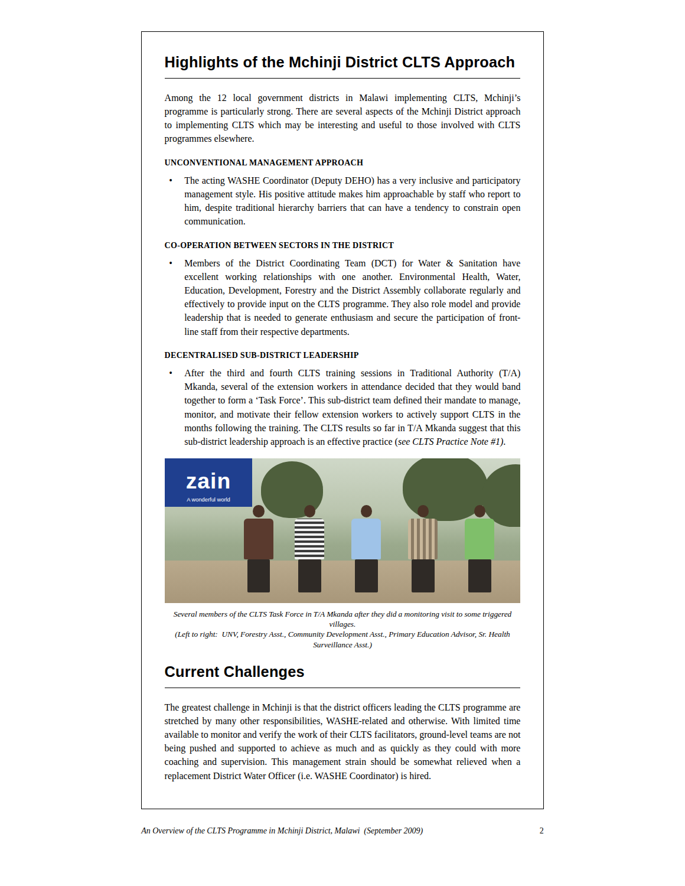Highlights of the Mchinji District CLTS Approach
Among the 12 local government districts in Malawi implementing CLTS, Mchinji’s programme is particularly strong. There are several aspects of the Mchinji District approach to implementing CLTS which may be interesting and useful to those involved with CLTS programmes elsewhere.
Unconventional Management Approach
The acting WASHE Coordinator (Deputy DEHO) has a very inclusive and participatory management style. His positive attitude makes him approachable by staff who report to him, despite traditional hierarchy barriers that can have a tendency to constrain open communication.
Co-operation Between Sectors in the District
Members of the District Coordinating Team (DCT) for Water & Sanitation have excellent working relationships with one another. Environmental Health, Water, Education, Development, Forestry and the District Assembly collaborate regularly and effectively to provide input on the CLTS programme. They also role model and provide leadership that is needed to generate enthusiasm and secure the participation of front-line staff from their respective departments.
Decentralised Sub-District Leadership
After the third and fourth CLTS training sessions in Traditional Authority (T/A) Mkanda, several of the extension workers in attendance decided that they would band together to form a ‘Task Force’. This sub-district team defined their mandate to manage, monitor, and motivate their fellow extension workers to actively support CLTS in the months following the training. The CLTS results so far in T/A Mkanda suggest that this sub-district leadership approach is an effective practice (see CLTS Practice Note #1).
zainA wonderful world
Several members of the CLTS Task Force in T/A Mkanda after they did a monitoring visit to some triggered villages.
(Left to right: UNV, Forestry Asst., Community Development Asst., Primary Education Advisor, Sr. Health Surveillance Asst.)
Current Challenges
The greatest challenge in Mchinji is that the district officers leading the CLTS programme are stretched by many other responsibilities, WASHE-related and otherwise. With limited time available to monitor and verify the work of their CLTS facilitators, ground-level teams are not being pushed and supported to achieve as much and as quickly as they could with more coaching and supervision. This management strain should be somewhat relieved when a replacement District Water Officer (i.e. WASHE Coordinator) is hired.
An Overview of the CLTS Programme in Mchinji District, Malawi (September 2009) 2